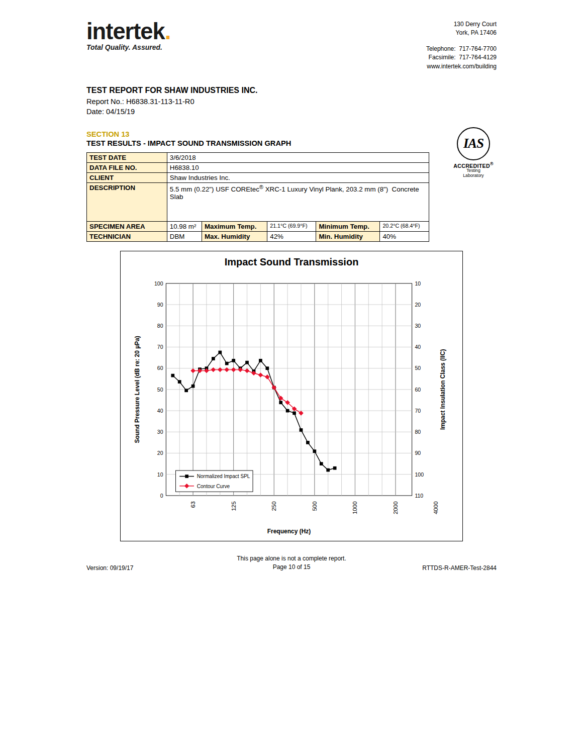intertek.
Total Quality. Assured.
130 Derry Court
York, PA 17406
Telephone: 717-764-7700
Facsimile: 717-764-4129
www.intertek.com/building
TEST REPORT FOR SHAW INDUSTRIES INC.
Report No.: H6838.31-113-11-R0
Date: 04/15/19
SECTION 13
TEST RESULTS - IMPACT SOUND TRANSMISSION GRAPH
IAS
ACCREDITED®
Testing
Laboratory
| TEST DATE | 3/6/2018 |
| DATA FILE NO. | H6838.10 |
| CLIENT | Shaw Industries Inc. |
| DESCRIPTION | 5.5 mm (0.22") USF COREtec ® XRC-1 Luxury Vinyl Plank, 203.2 mm (8") Concrete Slab |
| SPECIMEN AREA | 10.98 m² | Maximum Temp. | 21.1°C (69.9°F) | Minimum Temp. | 20.2°C (68.4°F) |
| TECHNICIAN | DBM | Max. Humidity | 42% | Min. Humidity | 40% |
Impact Sound Transmission
100 90 80 70 60 50 40 30 20 10 0 10 20 30 40 50 60 70 80 90 100 110 Sound Pressure Level (dB re: 20 µPa) Impact Insulation Class (IIC) 63 125 250 500 1000 2000 4000 8000 Frequency (Hz) Normalized Impact SPL Contour Curve
This page alone is not a complete report.
Page 10 of 15
Version: 09/19/17
RTTDS-R-AMER-Test-2844